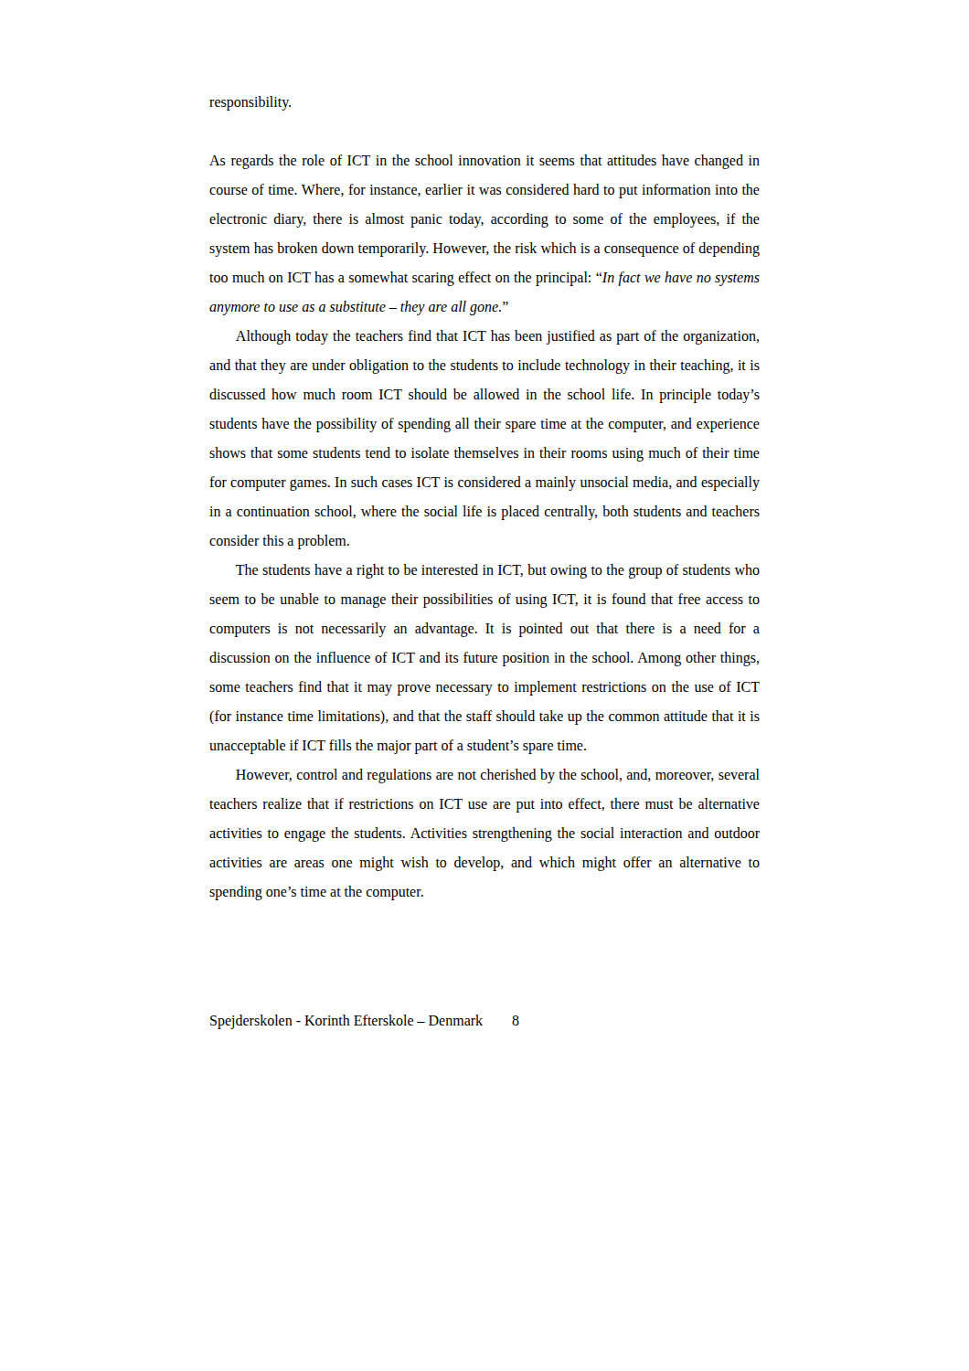responsibility.
As regards the role of ICT in the school innovation it seems that attitudes have changed in course of time. Where, for instance, earlier it was considered hard to put information into the electronic diary, there is almost panic today, according to some of the employees, if the system has broken down temporarily. However, the risk which is a consequence of depending too much on ICT has a somewhat scaring effect on the principal: “In fact we have no systems anymore to use as a substitute – they are all gone.”
Although today the teachers find that ICT has been justified as part of the organization, and that they are under obligation to the students to include technology in their teaching, it is discussed how much room ICT should be allowed in the school life. In principle today’s students have the possibility of spending all their spare time at the computer, and experience shows that some students tend to isolate themselves in their rooms using much of their time for computer games. In such cases ICT is considered a mainly unsocial media, and especially in a continuation school, where the social life is placed centrally, both students and teachers consider this a problem.
The students have a right to be interested in ICT, but owing to the group of students who seem to be unable to manage their possibilities of using ICT, it is found that free access to computers is not necessarily an advantage. It is pointed out that there is a need for a discussion on the influence of ICT and its future position in the school. Among other things, some teachers find that it may prove necessary to implement restrictions on the use of ICT (for instance time limitations), and that the staff should take up the common attitude that it is unacceptable if ICT fills the major part of a student’s spare time.
However, control and regulations are not cherished by the school, and, moreover, several teachers realize that if restrictions on ICT use are put into effect, there must be alternative activities to engage the students. Activities strengthening the social interaction and outdoor activities are areas one might wish to develop, and which might offer an alternative to spending one’s time at the computer.
Spejderskolen - Korinth Efterskole – Denmark 8